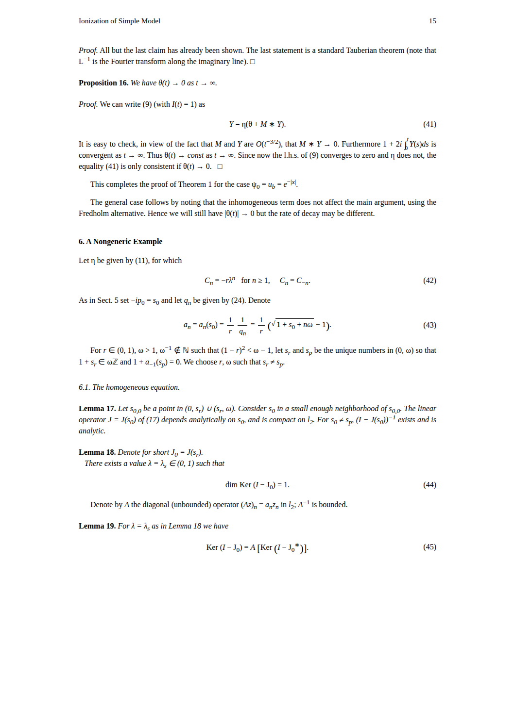Ionization of Simple Model 15
Proof. All but the last claim has already been shown. The last statement is a standard Tauberian theorem (note that L−1 is the Fourier transform along the imaginary line). □
Proposition 16. We have θ(t) → 0 as t → ∞.
Proof. We can write (9) (with I(t) = 1) as
Y = η(θ + M ∗ Y). (41)
It is easy to check, in view of the fact that M and Y are O(t−3/2), that M ∗ Y → 0. Furthermore 1 + 2i ∫t 0 Y(s)ds is convergent as t → ∞. Thus θ(t) → const as t → ∞. Since now the l.h.s. of (9) converges to zero and η does not, the equality (41) is only consistent if θ(t) → 0. □
This completes the proof of Theorem 1 for the case ψ0 = ub = e−|x|.
The general case follows by noting that the inhomogeneous term does not affect the main argument, using the Fredholm alternative. Hence we will still have |θ(t)| → 0 but the rate of decay may be different.
6. A Nongeneric Example
Let η be given by (11), for which
Cn = −rλn for n ≥ 1, Cn = C−n. (42)
As in Sect. 5 set −ip0 = s0 and let qn be given by (24). Denote
an = an(s0) = 1 r 1 qn = 1 r (1 + s0 + nω − 1). (43)
For r ∈ (0, 1), ω > 1, ω−1 ∉ ℕ such that (1 − r)2 < ω − 1, let sr and sp be the unique numbers in (0, ω) so that 1 + sr ∈ ωℤ and 1 + a−1(sp) = 0. We choose r, ω such that sr ≠ sp.
6.1. The homogeneous equation.
Lemma 17. Let s0,0 be a point in (0, sr) ∪ (sr, ω). Consider s0 in a small enough neighborhood of s0,0. The linear operator J = J(s0) of (17) depends analytically on s0, and is compact on l2. For s0 ≠ sp, (I − J(s0))−1 exists and is analytic.
Lemma 18. Denote for short J0 = J(sr).
There exists a value λ = λs ∈ (0, 1) such that
dim Ker (I − J0) = 1. (44)
Denote by A the diagonal (unbounded) operator (Az)n = anzn in l2; A−1 is bounded.
Lemma 19. For λ = λs as in Lemma 18 we have
Ker (I − J0) = A [Ker (I − J0∗)]. (45)